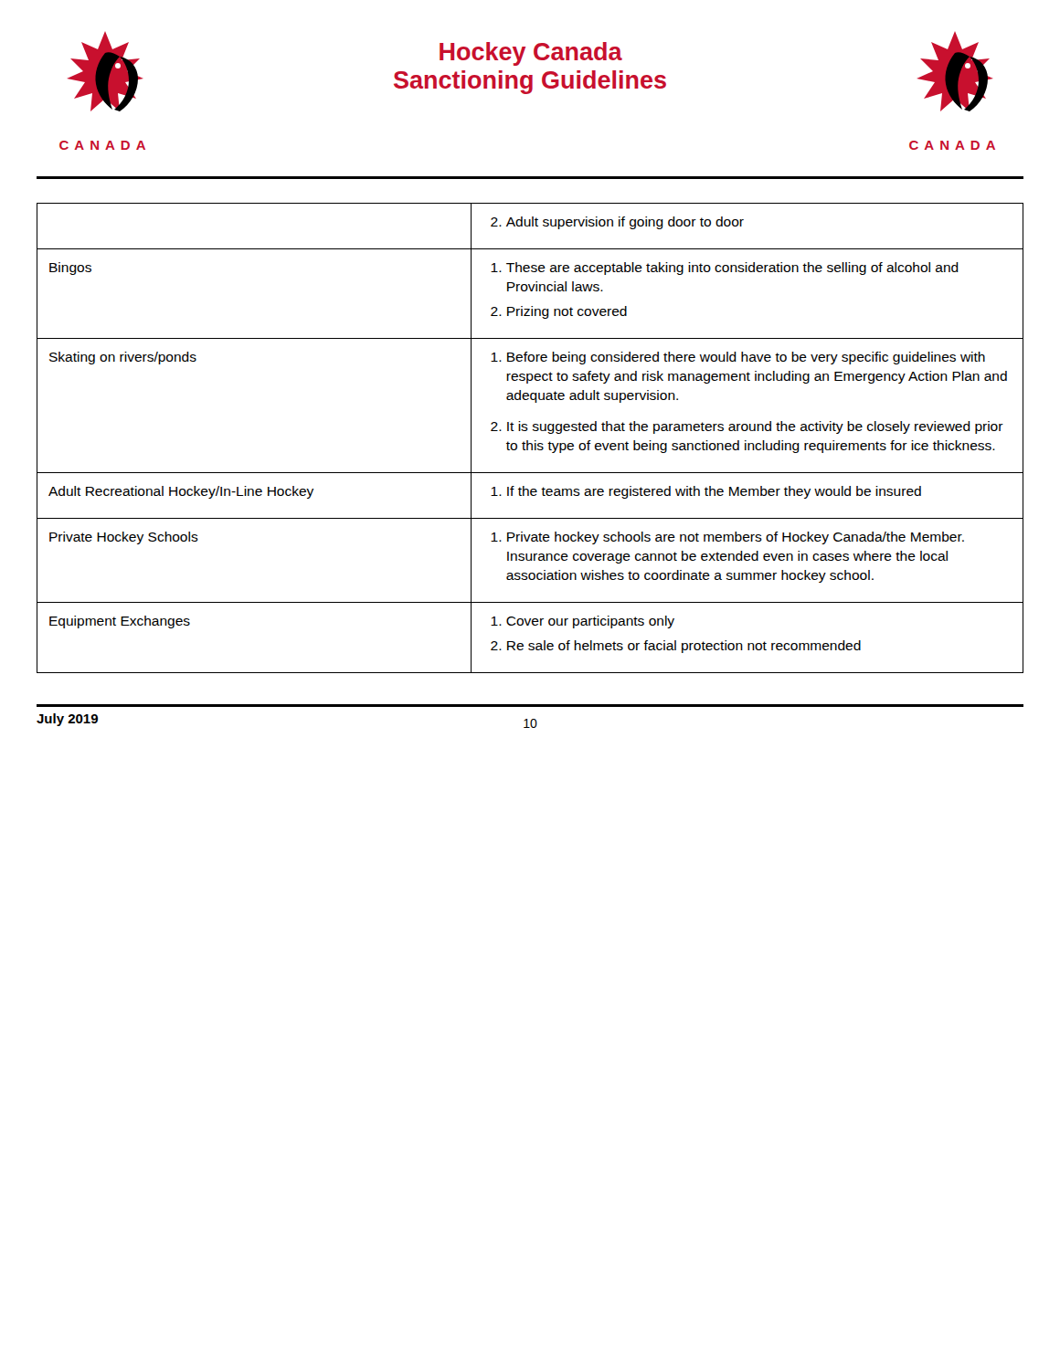CANADA
Hockey Canada
Sanctioning Guidelines
CANADA
| | Adult supervision if going door to door |
| Bingos | These are acceptable taking into consideration the selling of alcohol and Provincial laws. Prizing not covered |
| Skating on rivers/ponds | Before being considered there would have to be very specific guidelines with respect to safety and risk management including an Emergency Action Plan and adequate adult supervision. It is suggested that the parameters around the activity be closely reviewed prior to this type of event being sanctioned including requirements for ice thickness. |
| Adult Recreational Hockey/In-Line Hockey | If the teams are registered with the Member they would be insured |
| Private Hockey Schools | Private hockey schools are not members of Hockey Canada/the Member. Insurance coverage cannot be extended even in cases where the local association wishes to coordinate a summer hockey school. |
| Equipment Exchanges | Cover our participants only Re sale of helmets or facial protection not recommended |
July 2019 10